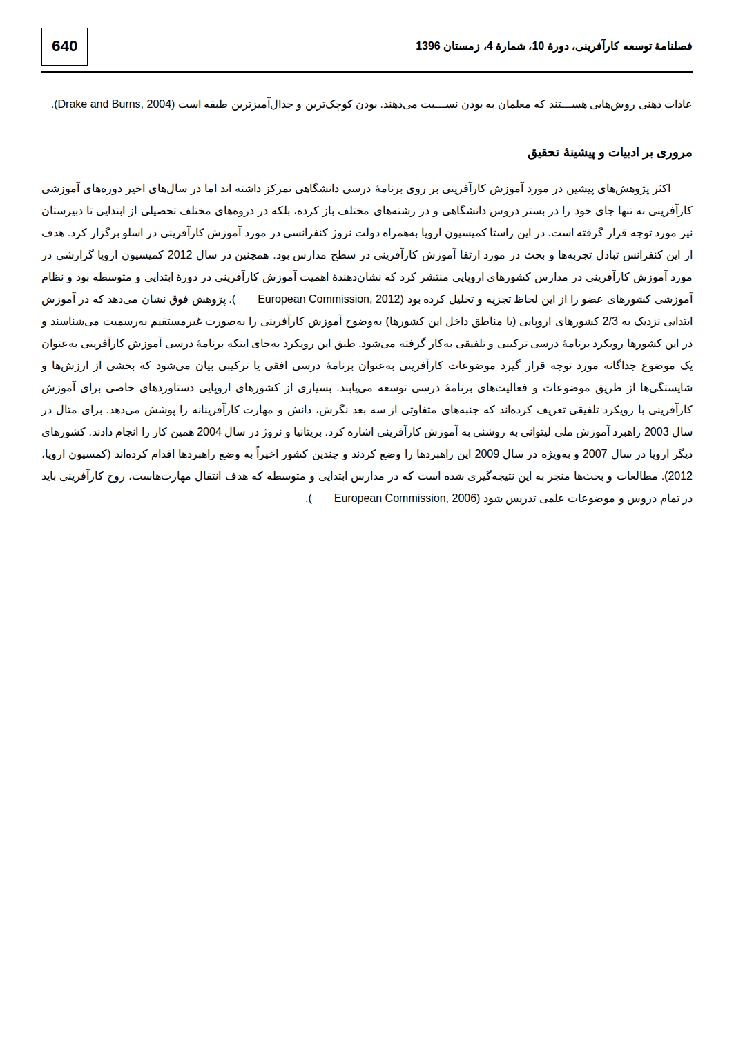فصلنامهٔ توسعه کارآفرینی، دورهٔ 10، شمارهٔ 4، زمستان 1396
640
عادات ذهنی روش‌هایی هســـتند که معلمان به بودن نســـبت می‌دهند. بودن کوچک‌ترین و جدال‌آمیزترین طبقه است (Drake and Burns, 2004).
مروری بر ادبیات و پیشینهٔ تحقیق
اکثر پژوهش‌های پیشین در مورد آموزش کارآفرینی بر روی برنامهٔ درسی دانشگاهی تمرکز داشته اند اما در سال‌های اخیر دوره‌های آموزشی کارآفرینی نه تنها جای خود را در بستر دروس دانشگاهی و در رشته‌های مختلف باز کرده، بلکه در دروه‌های مختلف تحصیلی از ابتدایی تا دبیرستان نیز مورد توجه قرار گرفته است. در این راستا کمیسیون اروپا به‌همراه دولت نروژ کنفرانسی در مورد آموزش کارآفرینی در اسلو برگزار کرد. هدف از این کنفرانس تبادل تجربه‌ها و بحث در مورد ارتقا آموزش کارآفرینی در سطح مدارس بود. همچنین در سال 2012 کمیسیون اروپا گزارشی در مورد آموزش کارآفرینی در مدارس کشورهای اروپایی منتشر کرد که نشان‌دهندهٔ اهمیت آموزش کارآفرینی در دورهٔ ابتدایی و متوسطه بود و نظام آموزشی کشورهای عضو را از این لحاظ تجزیه و تحلیل کرده بود (European Commission, 2012). پژوهش فوق نشان می‌دهد که در آموزش ابتدایی نزدیک به 2/3 کشورهای اروپایی (یا مناطق داخل این کشورها) به‌وضوح آموزش کارآفرینی را به‌صورت غیرمستقیم به‌رسمیت می‌شناسند و در این کشورها رویکرد برنامهٔ درسی ترکیبی و تلفیقی به‌کار گرفته می‌شود. طبق این رویکرد به‌جای اینکه برنامهٔ درسی آموزش کارآفرینی به‌عنوان یک موضوع جداگانه مورد توجه قرار گیرد موضوعات کارآفرینی به‌عنوان برنامهٔ درسی افقی یا ترکیبی بیان می‌شود که بخشی از ارزش‌ها و شایستگی‌ها از طریق موضوعات و فعالیت‌های برنامهٔ درسی توسعه می‌یابند. بسیاری از کشورهای اروپایی دستاوردهای خاصی برای آموزش کارآفرینی با رویکرد تلفیقی تعریف کرده‌اند که جنبه‌های متفاوتی از سه بعد نگرش، دانش و مهارت کارآفرینانه را پوشش می‌دهد. برای مثال در سال 2003 راهبرد آموزش ملی لیتوانی به روشنی به آموزش کارآفرینی اشاره کرد. بریتانیا و نروژ در سال 2004 همین کار را انجام دادند. کشورهای دیگر اروپا در سال 2007 و به‌ویژه در سال 2009 این راهبردها را وضع کردند و چندین کشور اخیراً به وضع راهبردها اقدام کرده‌اند (کمسیون اروپا، 2012). مطالعات و بحث‌ها منجر به این نتیجه‌گیری شده است که در مدارس ابتدایی و متوسطه که هدف انتقال مهارت‌هاست، روح کارآفرینی باید در تمام دروس و موضوعات علمی تدریس شود (European Commission, 2006).